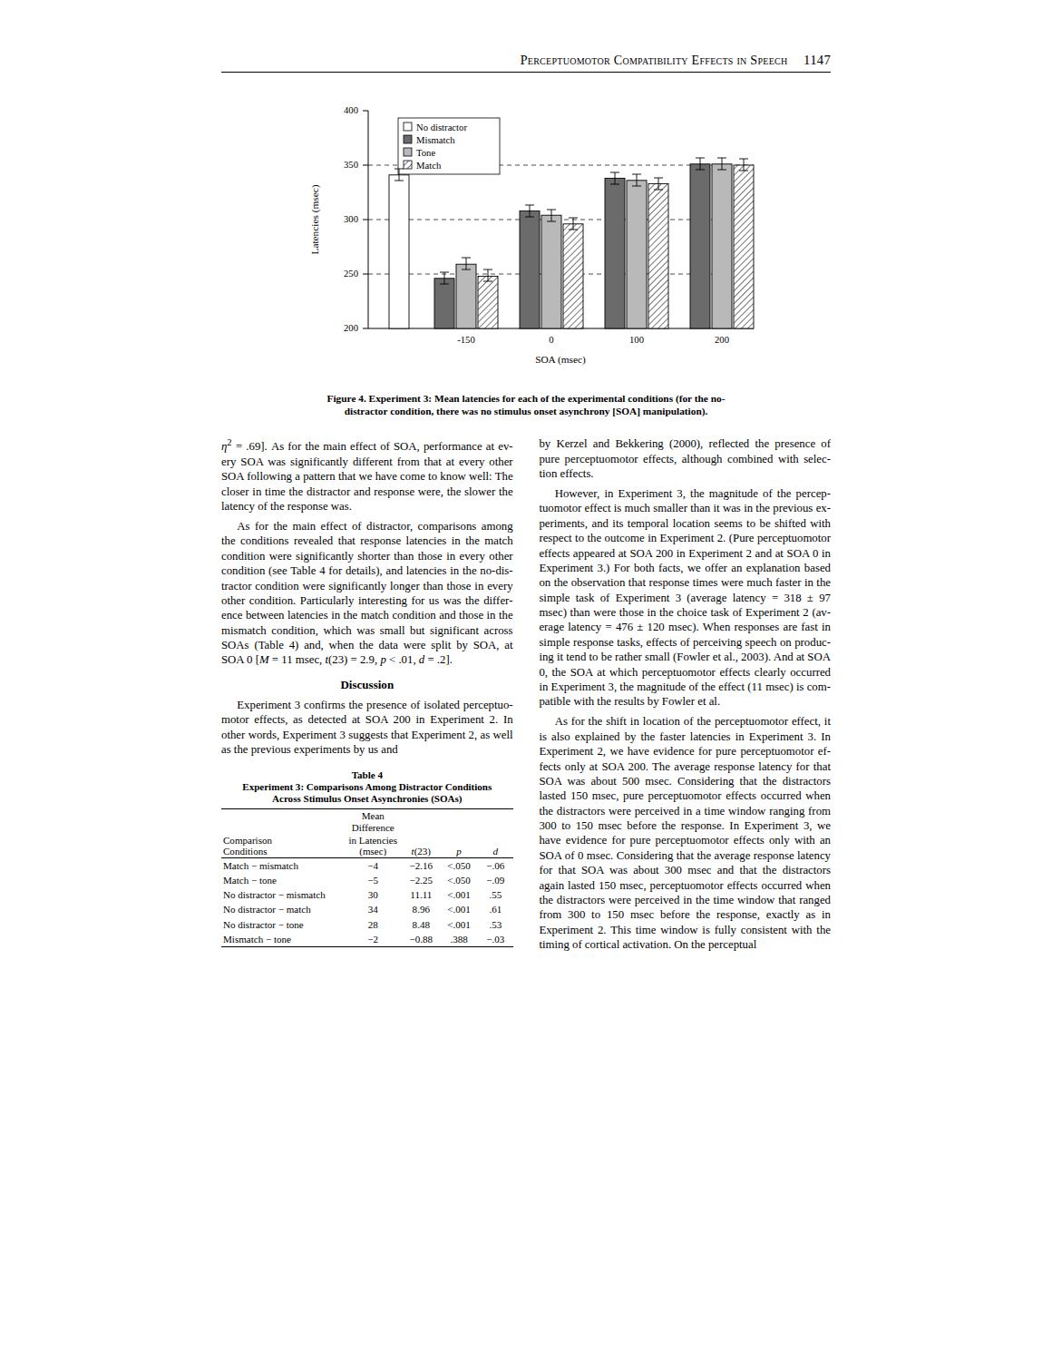Perceptuomotor Compatibility Effects in Speech1147
400 350 300 250 200 Latencies (msec) No distractor Mismatch Tone Match -150 0 100 200 SOA (msec)
Figure 4. Experiment 3: Mean latencies for each of the experimental conditions (for the no-distractor condition, there was no stimulus onset asynchrony [SOA] manipulation).
η2 = .69]. As for the main effect of SOA, performance at every SOA was significantly different from that at every other SOA following a pattern that we have come to know well: The closer in time the distractor and response were, the slower the latency of the response was.
As for the main effect of distractor, comparisons among the conditions revealed that response latencies in the match condition were significantly shorter than those in every other condition (see Table 4 for details), and latencies in the no-distractor condition were significantly longer than those in every other condition. Particularly interesting for us was the difference between latencies in the match condition and those in the mismatch condition, which was small but significant across SOAs (Table 4) and, when the data were split by SOA, at SOA 0 [M = 11 msec, t(23) = 2.9, p < .01, d = .2].
Discussion
Experiment 3 confirms the presence of isolated perceptuomotor effects, as detected at SOA 200 in Experiment 2. In other words, Experiment 3 suggests that Experiment 2, as well as the previous experiments by us and
Table 4
Experiment 3: Comparisons Among Distractor Conditions
Across Stimulus Onset Asynchronies (SOAs)
| | Mean Difference | | | |
| --- | --- | --- | --- | --- |
| Comparison Conditions | in Latencies (msec) | t (23) | p | d |
| Match − mismatch | −4 | −2.16 | <.050 | −.06 |
| Match − tone | −5 | −2.25 | <.050 | −.09 |
| No distractor − mismatch | 30 | 11.11 | <.001 | .55 |
| No distractor − match | 34 | 8.96 | <.001 | .61 |
| No distractor − tone | 28 | 8.48 | <.001 | .53 |
| Mismatch − tone | −2 | −0.88 | .388 | −.03 |
by Kerzel and Bekkering (2000), reflected the presence of pure perceptuomotor effects, although combined with selection effects.
However, in Experiment 3, the magnitude of the perceptuomotor effect is much smaller than it was in the previous experiments, and its temporal location seems to be shifted with respect to the outcome in Experiment 2. (Pure perceptuomotor effects appeared at SOA 200 in Experiment 2 and at SOA 0 in Experiment 3.) For both facts, we offer an explanation based on the observation that response times were much faster in the simple task of Experiment 3 (average latency = 318 ± 97 msec) than were those in the choice task of Experiment 2 (average latency = 476 ± 120 msec). When responses are fast in simple response tasks, effects of perceiving speech on producing it tend to be rather small (Fowler et al., 2003). And at SOA 0, the SOA at which perceptuomotor effects clearly occurred in Experiment 3, the magnitude of the effect (11 msec) is compatible with the results by Fowler et al.
As for the shift in location of the perceptuomotor effect, it is also explained by the faster latencies in Experiment 3. In Experiment 2, we have evidence for pure perceptuomotor effects only at SOA 200. The average response latency for that SOA was about 500 msec. Considering that the distractors lasted 150 msec, pure perceptuomotor effects occurred when the distractors were perceived in a time window ranging from 300 to 150 msec before the response. In Experiment 3, we have evidence for pure perceptuomotor effects only with an SOA of 0 msec. Considering that the average response latency for that SOA was about 300 msec and that the distractors again lasted 150 msec, perceptuomotor effects occurred when the distractors were perceived in the time window that ranged from 300 to 150 msec before the response, exactly as in Experiment 2. This time window is fully consistent with the timing of cortical activation. On the perceptual